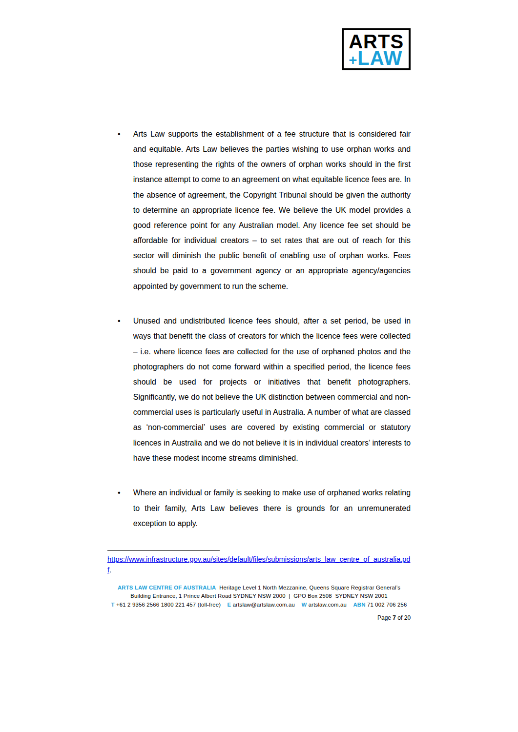ARTS +LAW
Arts Law supports the establishment of a fee structure that is considered fair and equitable. Arts Law believes the parties wishing to use orphan works and those representing the rights of the owners of orphan works should in the first instance attempt to come to an agreement on what equitable licence fees are. In the absence of agreement, the Copyright Tribunal should be given the authority to determine an appropriate licence fee. We believe the UK model provides a good reference point for any Australian model. Any licence fee set should be affordable for individual creators – to set rates that are out of reach for this sector will diminish the public benefit of enabling use of orphan works. Fees should be paid to a government agency or an appropriate agency/agencies appointed by government to run the scheme.
Unused and undistributed licence fees should, after a set period, be used in ways that benefit the class of creators for which the licence fees were collected – i.e. where licence fees are collected for the use of orphaned photos and the photographers do not come forward within a specified period, the licence fees should be used for projects or initiatives that benefit photographers. Significantly, we do not believe the UK distinction between commercial and non-commercial uses is particularly useful in Australia. A number of what are classed as ‘non-commercial’ uses are covered by existing commercial or statutory licences in Australia and we do not believe it is in individual creators’ interests to have these modest income streams diminished.
Where an individual or family is seeking to make use of orphaned works relating to their family, Arts Law believes there is grounds for an unremunerated exception to apply.
https://www.infrastructure.gov.au/sites/default/files/submissions/arts_law_centre_of_australia.pdf.
ARTS LAW CENTRE OF AUSTRALIA Heritage Level 1 North Mezzanine, Queens Square Registrar General’s Building Entrance, 1 Prince Albert Road SYDNEY NSW 2000 | GPO Box 2508 SYDNEY NSW 2001
T +61 2 9356 2566 1800 221 457 (toll-free) E artslaw@artslaw.com.au W artslaw.com.au ABN 71 002 706 256
Page 7 of 20